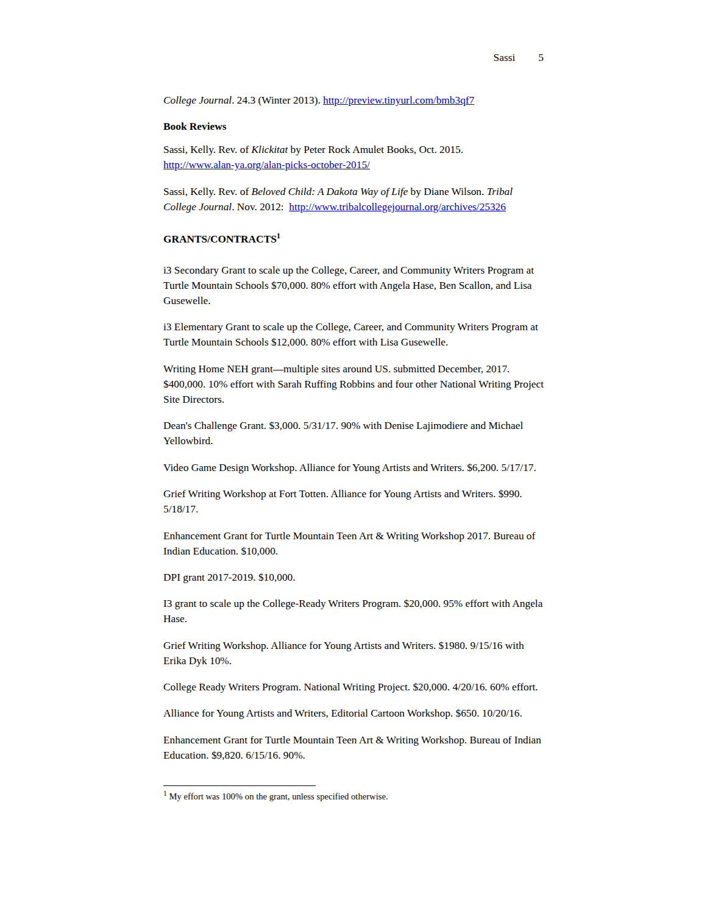Sassi5
College Journal. 24.3 (Winter 2013). http://preview.tinyurl.com/bmb3qf7
Book Reviews
Sassi, Kelly. Rev. of Klickitat by Peter Rock Amulet Books, Oct. 2015.
http://www.alan-ya.org/alan-picks-october-2015/
Sassi, Kelly. Rev. of Beloved Child: A Dakota Way of Life by Diane Wilson. Tribal College Journal. Nov. 2012: http://www.tribalcollegejournal.org/archives/25326
GRANTS/CONTRACTS1
i3 Secondary Grant to scale up the College, Career, and Community Writers Program at Turtle Mountain Schools $70,000. 80% effort with Angela Hase, Ben Scallon, and Lisa Gusewelle.
i3 Elementary Grant to scale up the College, Career, and Community Writers Program at Turtle Mountain Schools $12,000. 80% effort with Lisa Gusewelle.
Writing Home NEH grant—multiple sites around US. submitted December, 2017. $400,000. 10% effort with Sarah Ruffing Robbins and four other National Writing Project Site Directors.
Dean's Challenge Grant. $3,000. 5/31/17. 90% with Denise Lajimodiere and Michael Yellowbird.
Video Game Design Workshop. Alliance for Young Artists and Writers. $6,200. 5/17/17.
Grief Writing Workshop at Fort Totten. Alliance for Young Artists and Writers. $990. 5/18/17.
Enhancement Grant for Turtle Mountain Teen Art & Writing Workshop 2017. Bureau of Indian Education. $10,000.
DPI grant 2017-2019. $10,000.
I3 grant to scale up the College-Ready Writers Program. $20,000. 95% effort with Angela Hase.
Grief Writing Workshop. Alliance for Young Artists and Writers. $1980. 9/15/16 with Erika Dyk 10%.
College Ready Writers Program. National Writing Project. $20,000. 4/20/16. 60% effort.
Alliance for Young Artists and Writers, Editorial Cartoon Workshop. $650. 10/20/16.
Enhancement Grant for Turtle Mountain Teen Art & Writing Workshop. Bureau of Indian Education. $9,820. 6/15/16. 90%.
1 My effort was 100% on the grant, unless specified otherwise.